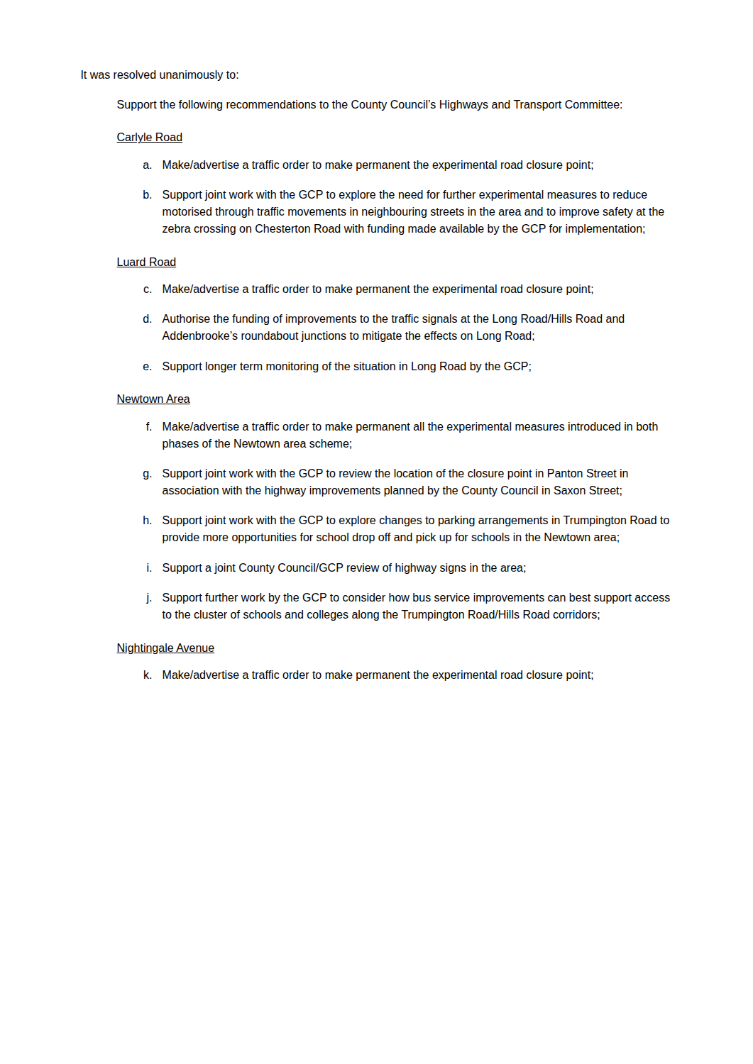It was resolved unanimously to:
Support the following recommendations to the County Council’s Highways and Transport Committee:
Carlyle Road
Make/advertise a traffic order to make permanent the experimental road closure point;
Support joint work with the GCP to explore the need for further experimental measures to reduce motorised through traffic movements in neighbouring streets in the area and to improve safety at the zebra crossing on Chesterton Road with funding made available by the GCP for implementation;
Luard Road
Make/advertise a traffic order to make permanent the experimental road closure point;
Authorise the funding of improvements to the traffic signals at the Long Road/Hills Road and Addenbrooke’s roundabout junctions to mitigate the effects on Long Road;
Support longer term monitoring of the situation in Long Road by the GCP;
Newtown Area
Make/advertise a traffic order to make permanent all the experimental measures introduced in both phases of the Newtown area scheme;
Support joint work with the GCP to review the location of the closure point in Panton Street in association with the highway improvements planned by the County Council in Saxon Street;
Support joint work with the GCP to explore changes to parking arrangements in Trumpington Road to provide more opportunities for school drop off and pick up for schools in the Newtown area;
Support a joint County Council/GCP review of highway signs in the area;
Support further work by the GCP to consider how bus service improvements can best support access to the cluster of schools and colleges along the Trumpington Road/Hills Road corridors;
Nightingale Avenue
Make/advertise a traffic order to make permanent the experimental road closure point;